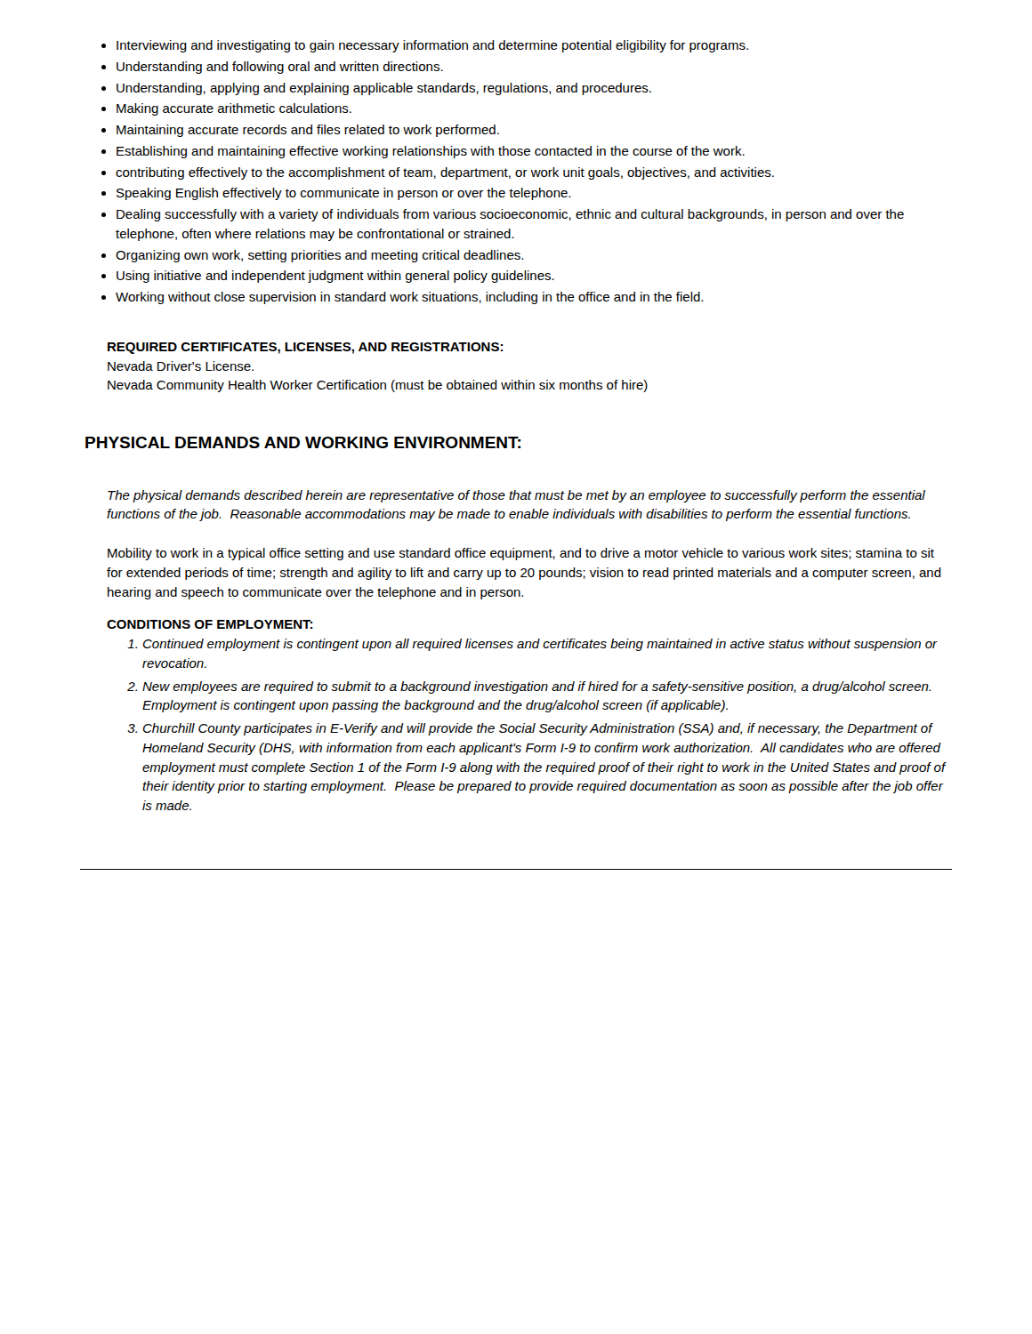Interviewing and investigating to gain necessary information and determine potential eligibility for programs.
Understanding and following oral and written directions.
Understanding, applying and explaining applicable standards, regulations, and procedures.
Making accurate arithmetic calculations.
Maintaining accurate records and files related to work performed.
Establishing and maintaining effective working relationships with those contacted in the course of the work.
contributing effectively to the accomplishment of team, department, or work unit goals, objectives, and activities.
Speaking English effectively to communicate in person or over the telephone.
Dealing successfully with a variety of individuals from various socioeconomic, ethnic and cultural backgrounds, in person and over the telephone, often where relations may be confrontational or strained.
Organizing own work, setting priorities and meeting critical deadlines.
Using initiative and independent judgment within general policy guidelines.
Working without close supervision in standard work situations, including in the office and in the field.
REQUIRED CERTIFICATES, LICENSES, AND REGISTRATIONS:
Nevada Driver's License.
Nevada Community Health Worker Certification (must be obtained within six months of hire)
PHYSICAL DEMANDS AND WORKING ENVIRONMENT:
The physical demands described herein are representative of those that must be met by an employee to successfully perform the essential functions of the job. Reasonable accommodations may be made to enable individuals with disabilities to perform the essential functions.
Mobility to work in a typical office setting and use standard office equipment, and to drive a motor vehicle to various work sites; stamina to sit for extended periods of time; strength and agility to lift and carry up to 20 pounds; vision to read printed materials and a computer screen, and hearing and speech to communicate over the telephone and in person.
CONDITIONS OF EMPLOYMENT:
Continued employment is contingent upon all required licenses and certificates being maintained in active status without suspension or revocation.
New employees are required to submit to a background investigation and if hired for a safety-sensitive position, a drug/alcohol screen. Employment is contingent upon passing the background and the drug/alcohol screen (if applicable).
Churchill County participates in E-Verify and will provide the Social Security Administration (SSA) and, if necessary, the Department of Homeland Security (DHS, with information from each applicant's Form I-9 to confirm work authorization. All candidates who are offered employment must complete Section 1 of the Form I-9 along with the required proof of their right to work in the United States and proof of their identity prior to starting employment. Please be prepared to provide required documentation as soon as possible after the job offer is made.